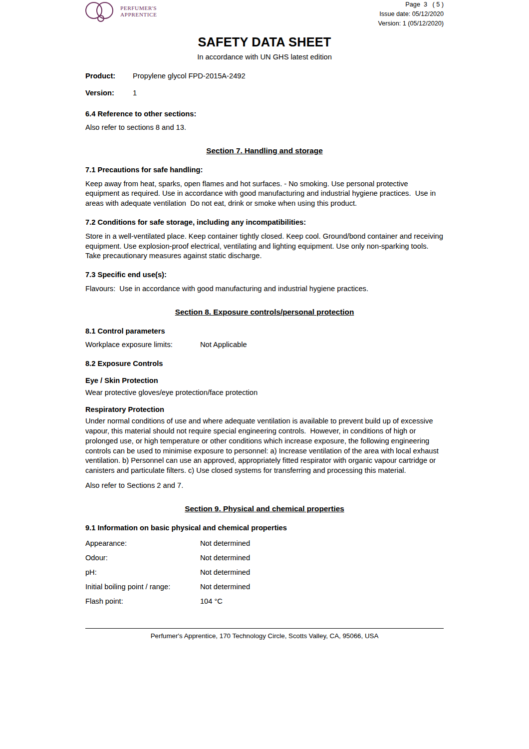PERFUMER'S
APPRENTICE
Page 3 ( 5 )
Issue date: 05/12/2020
Version: 1 (05/12/2020)
SAFETY DATA SHEET
In accordance with UN GHS latest edition
Product: Propylene glycol FPD-2015A-2492
Version: 1
6.4 Reference to other sections:
Also refer to sections 8 and 13.
Section 7. Handling and storage
7.1 Precautions for safe handling:
Keep away from heat, sparks, open flames and hot surfaces. - No smoking. Use personal protective equipment as required. Use in accordance with good manufacturing and industrial hygiene practices. Use in areas with adequate ventilation Do not eat, drink or smoke when using this product.
7.2 Conditions for safe storage, including any incompatibilities:
Store in a well-ventilated place. Keep container tightly closed. Keep cool. Ground/bond container and receiving equipment. Use explosion-proof electrical, ventilating and lighting equipment. Use only non-sparking tools. Take precautionary measures against static discharge.
7.3 Specific end use(s):
Flavours: Use in accordance with good manufacturing and industrial hygiene practices.
Section 8. Exposure controls/personal protection
8.1 Control parameters
Workplace exposure limits:
Not Applicable
8.2 Exposure Controls
Eye / Skin Protection
Wear protective gloves/eye protection/face protection
Respiratory Protection
Under normal conditions of use and where adequate ventilation is available to prevent build up of excessive vapour, this material should not require special engineering controls. However, in conditions of high or prolonged use, or high temperature or other conditions which increase exposure, the following engineering controls can be used to minimise exposure to personnel: a) Increase ventilation of the area with local exhaust ventilation. b) Personnel can use an approved, appropriately fitted respirator with organic vapour cartridge or canisters and particulate filters. c) Use closed systems for transferring and processing this material.
Also refer to Sections 2 and 7.
Section 9. Physical and chemical properties
9.1 Information on basic physical and chemical properties
Appearance:
Not determined
Odour:
Not determined
pH:
Not determined
Initial boiling point / range:
Not determined
Flash point:
104 °C
Perfumer's Apprentice, 170 Technology Circle, Scotts Valley, CA, 95066, USA